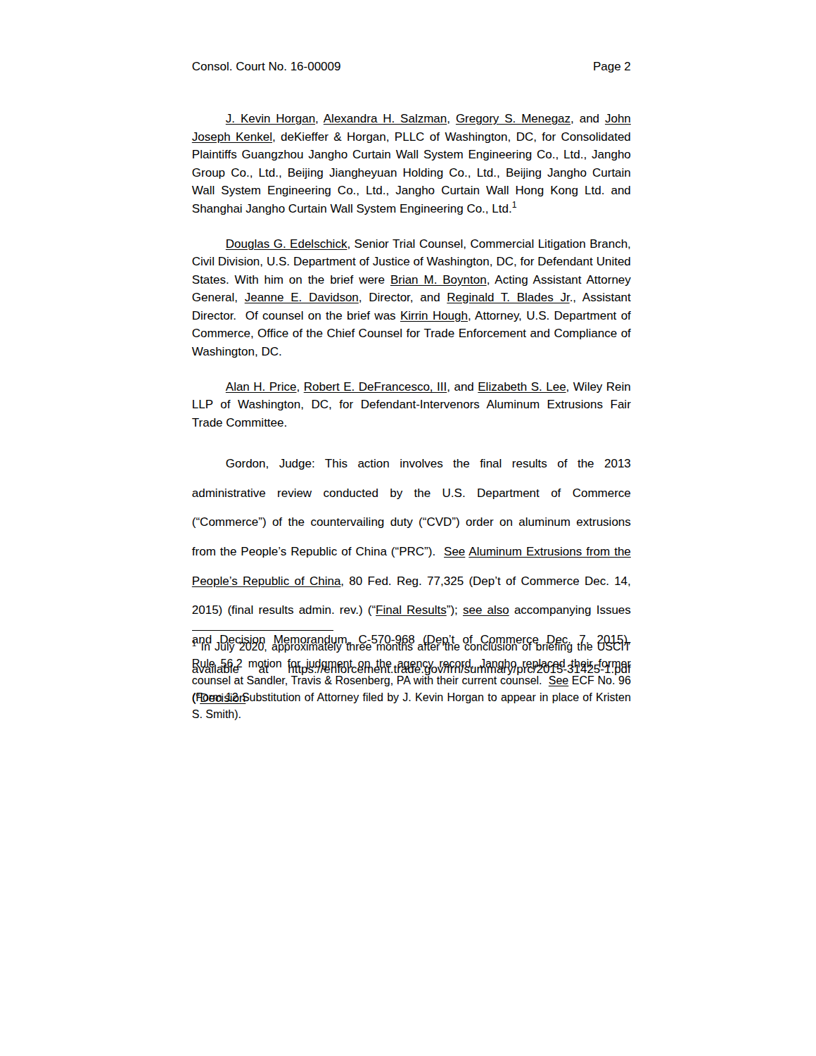Consol. Court No. 16-00009 Page 2
J. Kevin Horgan, Alexandra H. Salzman, Gregory S. Menegaz, and John Joseph Kenkel, deKieffer & Horgan, PLLC of Washington, DC, for Consolidated Plaintiffs Guangzhou Jangho Curtain Wall System Engineering Co., Ltd., Jangho Group Co., Ltd., Beijing Jiangheyuan Holding Co., Ltd., Beijing Jangho Curtain Wall System Engineering Co., Ltd., Jangho Curtain Wall Hong Kong Ltd. and Shanghai Jangho Curtain Wall System Engineering Co., Ltd.1
Douglas G. Edelschick, Senior Trial Counsel, Commercial Litigation Branch, Civil Division, U.S. Department of Justice of Washington, DC, for Defendant United States. With him on the brief were Brian M. Boynton, Acting Assistant Attorney General, Jeanne E. Davidson, Director, and Reginald T. Blades Jr., Assistant Director. Of counsel on the brief was Kirrin Hough, Attorney, U.S. Department of Commerce, Office of the Chief Counsel for Trade Enforcement and Compliance of Washington, DC.
Alan H. Price, Robert E. DeFrancesco, III, and Elizabeth S. Lee, Wiley Rein LLP of Washington, DC, for Defendant-Intervenors Aluminum Extrusions Fair Trade Committee.
Gordon, Judge: This action involves the final results of the 2013 administrative review conducted by the U.S. Department of Commerce (“Commerce”) of the countervailing duty (“CVD”) order on aluminum extrusions from the People’s Republic of China (“PRC”). See Aluminum Extrusions from the People’s Republic of China, 80 Fed. Reg. 77,325 (Dep’t of Commerce Dec. 14, 2015) (final results admin. rev.) (“Final Results”); see also accompanying Issues and Decision Memorandum, C-570-968 (Dep’t of Commerce Dec. 7, 2015), available at https://enforcement.trade.gov/frn/summary/prc/2015-31425-1.pdf (“Decision
1 In July 2020, approximately three months after the conclusion of briefing the USCIT Rule 56.2 motion for judgment on the agency record, Jangho replaced their former counsel at Sandler, Travis & Rosenberg, PA with their current counsel. See ECF No. 96 (Form 12 Substitution of Attorney filed by J. Kevin Horgan to appear in place of Kristen S. Smith).